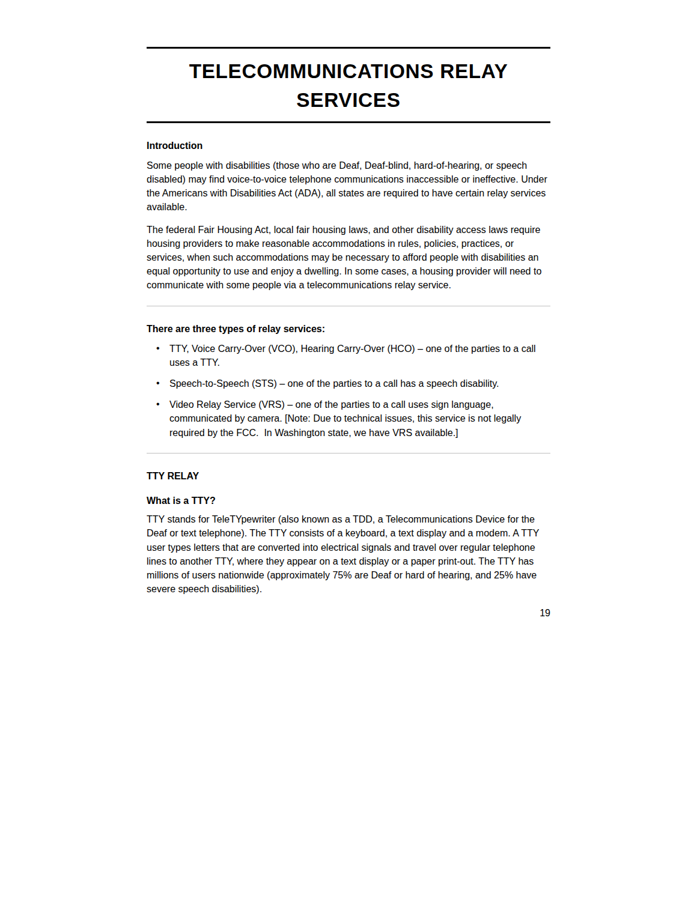TELECOMMUNICATIONS RELAY SERVICES
Introduction
Some people with disabilities (those who are Deaf, Deaf-blind, hard-of-hearing, or speech disabled) may find voice-to-voice telephone communications inaccessible or ineffective. Under the Americans with Disabilities Act (ADA), all states are required to have certain relay services available.
The federal Fair Housing Act, local fair housing laws, and other disability access laws require housing providers to make reasonable accommodations in rules, policies, practices, or services, when such accommodations may be necessary to afford people with disabilities an equal opportunity to use and enjoy a dwelling. In some cases, a housing provider will need to communicate with some people via a telecommunications relay service.
There are three types of relay services:
TTY, Voice Carry-Over (VCO), Hearing Carry-Over (HCO) – one of the parties to a call uses a TTY.
Speech-to-Speech (STS) – one of the parties to a call has a speech disability.
Video Relay Service (VRS) – one of the parties to a call uses sign language, communicated by camera. [Note: Due to technical issues, this service is not legally required by the FCC. In Washington state, we have VRS available.]
TTY RELAY
What is a TTY?
TTY stands for TeleTYpewriter (also known as a TDD, a Telecommunications Device for the Deaf or text telephone). The TTY consists of a keyboard, a text display and a modem. A TTY user types letters that are converted into electrical signals and travel over regular telephone lines to another TTY, where they appear on a text display or a paper print-out. The TTY has millions of users nationwide (approximately 75% are Deaf or hard of hearing, and 25% have severe speech disabilities).
19